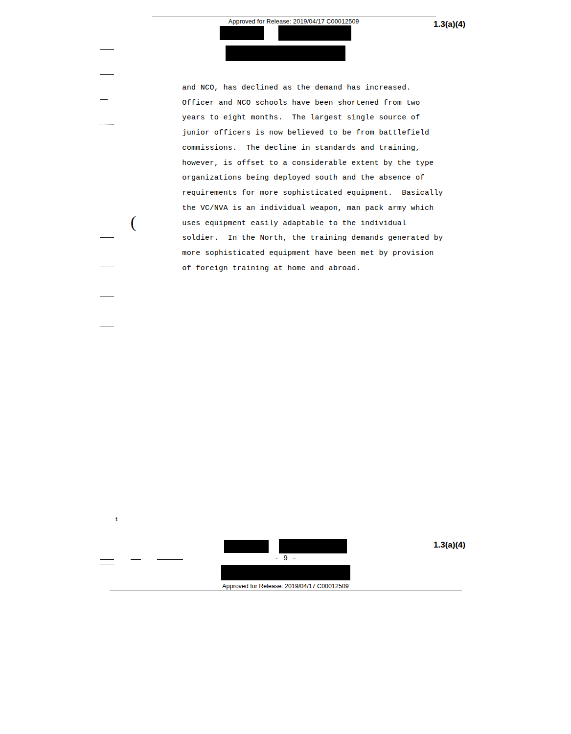1.3(a)(4)
Approved for Release: 2019/04/17 C00012509
(
and NCO, has declined as the demand has increased. Officer and NCO schools have been shortened from two years to eight months. The largest single source of junior officers is now believed to be from battlefield commissions. The decline in standards and training, however, is offset to a considerable extent by the type organizations being deployed south and the absence of requirements for more sophisticated equipment. Basically the VC/NVA is an individual weapon, man pack army which uses equipment easily adaptable to the individual soldier. In the North, the training demands generated by more sophisticated equipment have been met by provision of foreign training at home and abroad.
i
- 9 -
1.3(a)(4)
Approved for Release: 2019/04/17 C00012509